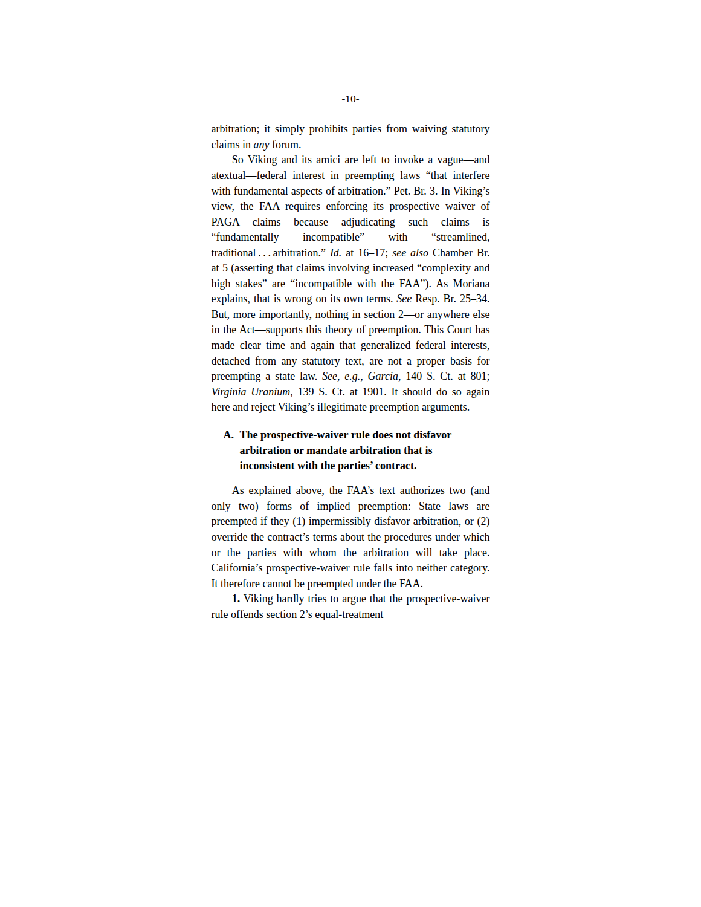-10-
arbitration; it simply prohibits parties from waiving statutory claims in any forum.
So Viking and its amici are left to invoke a vague—and atextual—federal interest in preempting laws “that interfere with fundamental aspects of arbitration.” Pet. Br. 3. In Viking’s view, the FAA requires enforcing its prospective waiver of PAGA claims because adjudicating such claims is “fundamentally incompatible” with “streamlined, traditional . . . arbitration.” Id. at 16–17; see also Chamber Br. at 5 (asserting that claims involving increased “complexity and high stakes” are “incompatible with the FAA”). As Moriana explains, that is wrong on its own terms. See Resp. Br. 25–34. But, more importantly, nothing in section 2—or anywhere else in the Act—supports this theory of preemption. This Court has made clear time and again that generalized federal interests, detached from any statutory text, are not a proper basis for preempting a state law. See, e.g., Garcia, 140 S. Ct. at 801; Virginia Uranium, 139 S. Ct. at 1901. It should do so again here and reject Viking’s illegitimate preemption arguments.
A. The prospective-waiver rule does not disfavor arbitration or mandate arbitration that is inconsistent with the parties’ contract.
As explained above, the FAA’s text authorizes two (and only two) forms of implied preemption: State laws are preempted if they (1) impermissibly disfavor arbitration, or (2) override the contract’s terms about the procedures under which or the parties with whom the arbitration will take place. California’s prospective-waiver rule falls into neither category. It therefore cannot be preempted under the FAA.
1. Viking hardly tries to argue that the prospective-waiver rule offends section 2’s equal-treatment